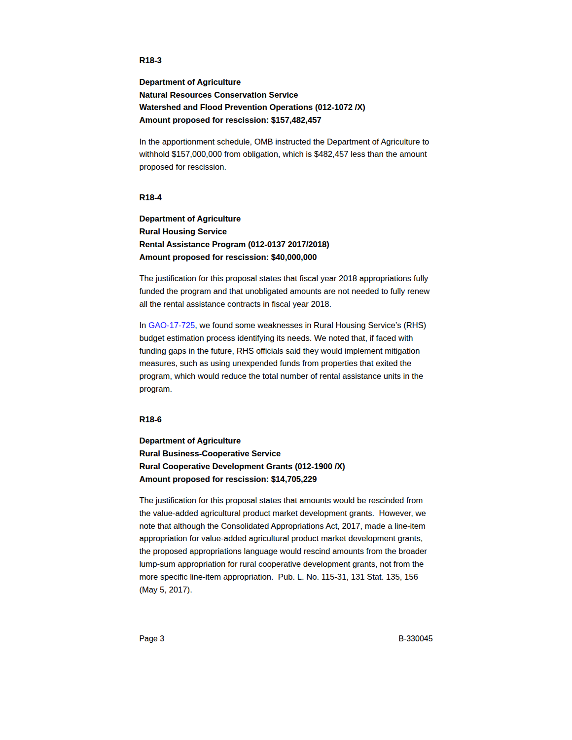R18-3
Department of Agriculture
Natural Resources Conservation Service
Watershed and Flood Prevention Operations (012-1072 /X)
Amount proposed for rescission: $157,482,457
In the apportionment schedule, OMB instructed the Department of Agriculture to withhold $157,000,000 from obligation, which is $482,457 less than the amount proposed for rescission.
R18-4
Department of Agriculture
Rural Housing Service
Rental Assistance Program (012-0137 2017/2018)
Amount proposed for rescission: $40,000,000
The justification for this proposal states that fiscal year 2018 appropriations fully funded the program and that unobligated amounts are not needed to fully renew all the rental assistance contracts in fiscal year 2018.
In GAO-17-725, we found some weaknesses in Rural Housing Service’s (RHS) budget estimation process identifying its needs. We noted that, if faced with funding gaps in the future, RHS officials said they would implement mitigation measures, such as using unexpended funds from properties that exited the program, which would reduce the total number of rental assistance units in the program.
R18-6
Department of Agriculture
Rural Business-Cooperative Service
Rural Cooperative Development Grants (012-1900 /X)
Amount proposed for rescission: $14,705,229
The justification for this proposal states that amounts would be rescinded from the value-added agricultural product market development grants. However, we note that although the Consolidated Appropriations Act, 2017, made a line-item appropriation for value-added agricultural product market development grants, the proposed appropriations language would rescind amounts from the broader lump-sum appropriation for rural cooperative development grants, not from the more specific line-item appropriation. Pub. L. No. 115-31, 131 Stat. 135, 156 (May 5, 2017).
Page 3 B-330045